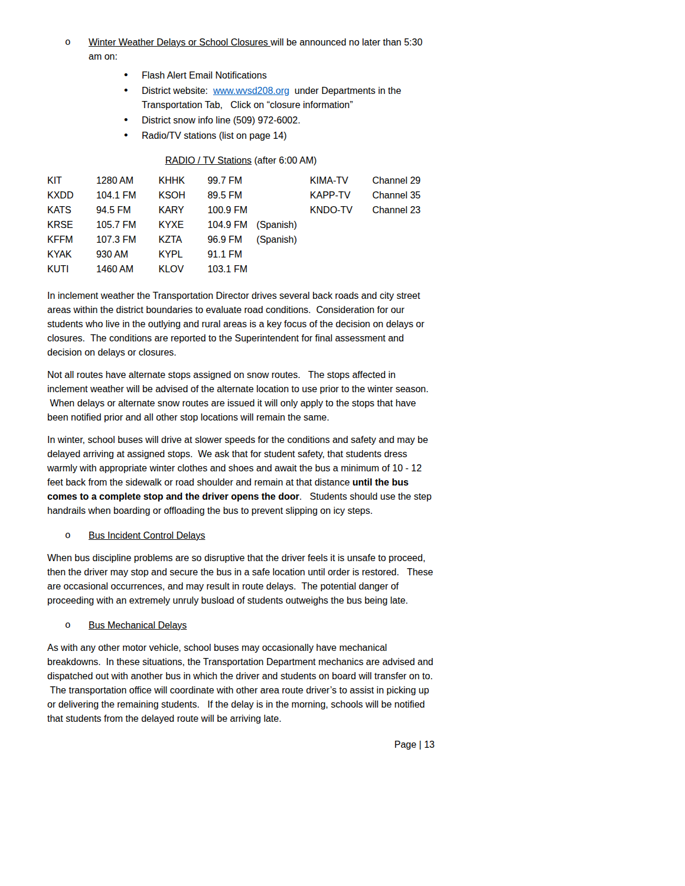Winter Weather Delays or School Closures will be announced no later than 5:30 am on:
Flash Alert Email Notifications
District website: www.wvsd208.org under Departments in the Transportation Tab, Click on “closure information”
District snow info line (509) 972-6002.
Radio/TV stations (list on page 14)
RADIO / TV Stations (after 6:00 AM)
| KIT | 1280 AM | KHHK | 99.7 FM | | KIMA-TV | Channel 29 |
| KXDD | 104.1 FM | KSOH | 89.5 FM | | KAPP-TV | Channel 35 |
| KATS | 94.5 FM | KARY | 100.9 FM | | KNDO-TV | Channel 23 |
| KRSE | 105.7 FM | KYXE | 104.9 FM | (Spanish) | | |
| KFFM | 107.3 FM | KZTA | 96.9 FM | (Spanish) | | |
| KYAK | 930 AM | KYPL | 91.1 FM | | | |
| KUTI | 1460 AM | KLOV | 103.1 FM | | | |
In inclement weather the Transportation Director drives several back roads and city street areas within the district boundaries to evaluate road conditions. Consideration for our students who live in the outlying and rural areas is a key focus of the decision on delays or closures. The conditions are reported to the Superintendent for final assessment and decision on delays or closures.
Not all routes have alternate stops assigned on snow routes. The stops affected in inclement weather will be advised of the alternate location to use prior to the winter season. When delays or alternate snow routes are issued it will only apply to the stops that have been notified prior and all other stop locations will remain the same.
In winter, school buses will drive at slower speeds for the conditions and safety and may be delayed arriving at assigned stops. We ask that for student safety, that students dress warmly with appropriate winter clothes and shoes and await the bus a minimum of 10 - 12 feet back from the sidewalk or road shoulder and remain at that distance until the bus comes to a complete stop and the driver opens the door. Students should use the step handrails when boarding or offloading the bus to prevent slipping on icy steps.
Bus Incident Control Delays
When bus discipline problems are so disruptive that the driver feels it is unsafe to proceed, then the driver may stop and secure the bus in a safe location until order is restored. These are occasional occurrences, and may result in route delays. The potential danger of proceeding with an extremely unruly busload of students outweighs the bus being late.
Bus Mechanical Delays
As with any other motor vehicle, school buses may occasionally have mechanical breakdowns. In these situations, the Transportation Department mechanics are advised and dispatched out with another bus in which the driver and students on board will transfer on to. The transportation office will coordinate with other area route driver’s to assist in picking up or delivering the remaining students. If the delay is in the morning, schools will be notified that students from the delayed route will be arriving late.
Page | 13